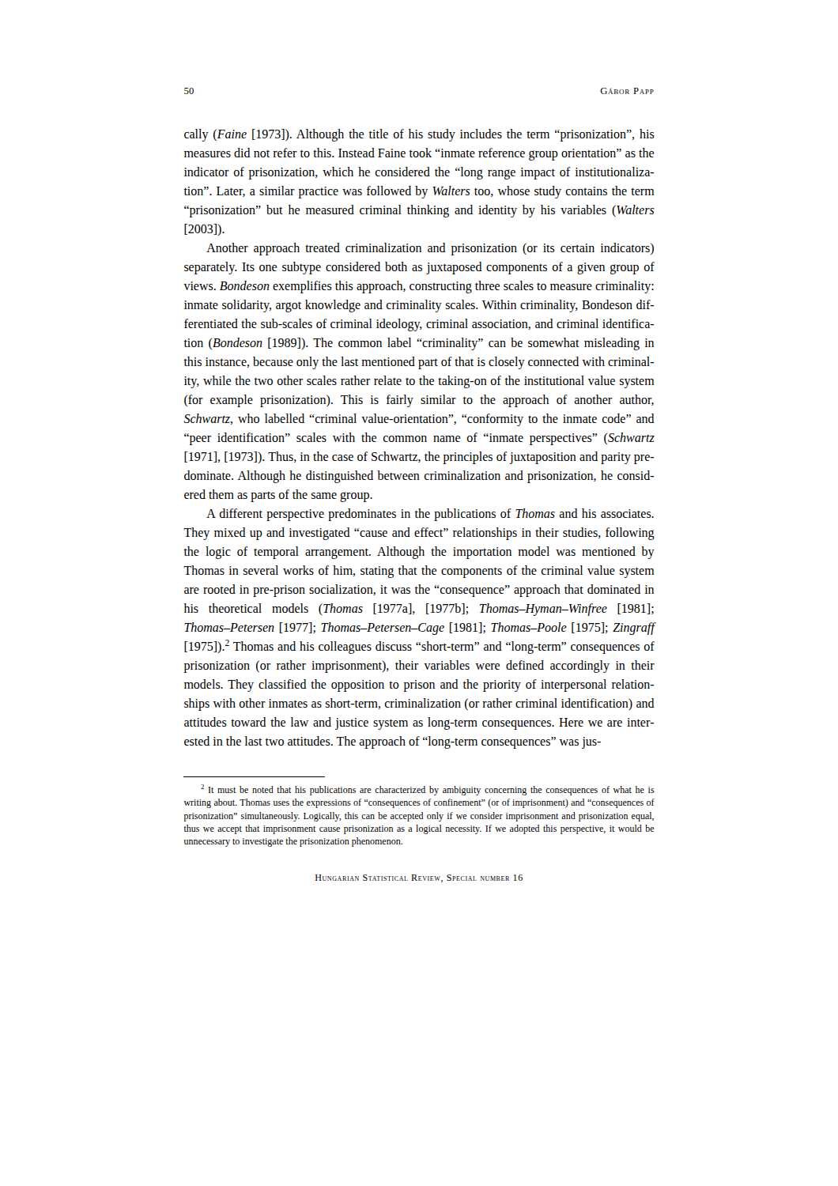50 Gábor Papp
cally (Faine [1973]). Although the title of his study includes the term “prisonization”, his measures did not refer to this. Instead Faine took “inmate reference group orientation” as the indicator of prisonization, which he considered the “long range impact of institutionalization”. Later, a similar practice was followed by Walters too, whose study contains the term “prisonization” but he measured criminal thinking and identity by his variables (Walters [2003]).
Another approach treated criminalization and prisonization (or its certain indicators) separately. Its one subtype considered both as juxtaposed components of a given group of views. Bondeson exemplifies this approach, constructing three scales to measure criminality: inmate solidarity, argot knowledge and criminality scales. Within criminality, Bondeson differentiated the sub-scales of criminal ideology, criminal association, and criminal identification (Bondeson [1989]). The common label “criminality” can be somewhat misleading in this instance, because only the last mentioned part of that is closely connected with criminality, while the two other scales rather relate to the taking-on of the institutional value system (for example prisonization). This is fairly similar to the approach of another author, Schwartz, who labelled “criminal value-orientation”, “conformity to the inmate code” and “peer identification” scales with the common name of “inmate perspectives” (Schwartz [1971], [1973]). Thus, in the case of Schwartz, the principles of juxtaposition and parity predominate. Although he distinguished between criminalization and prisonization, he considered them as parts of the same group.
A different perspective predominates in the publications of Thomas and his associates. They mixed up and investigated “cause and effect” relationships in their studies, following the logic of temporal arrangement. Although the importation model was mentioned by Thomas in several works of him, stating that the components of the criminal value system are rooted in pre-prison socialization, it was the “consequence” approach that dominated in his theoretical models (Thomas [1977a], [1977b]; Thomas–Hyman–Winfree [1981]; Thomas–Petersen [1977]; Thomas–Petersen–Cage [1981]; Thomas–Poole [1975]; Zingraff [1975]).2 Thomas and his colleagues discuss “short-term” and “long-term” consequences of prisonization (or rather imprisonment), their variables were defined accordingly in their models. They classified the opposition to prison and the priority of interpersonal relationships with other inmates as short-term, criminalization (or rather criminal identification) and attitudes toward the law and justice system as long-term consequences. Here we are interested in the last two attitudes. The approach of “long-term consequences” was jus-
2 It must be noted that his publications are characterized by ambiguity concerning the consequences of what he is writing about. Thomas uses the expressions of “consequences of confinement” (or of imprisonment) and “consequences of prisonization” simultaneously. Logically, this can be accepted only if we consider imprisonment and prisonization equal, thus we accept that imprisonment cause prisonization as a logical necessity. If we adopted this perspective, it would be unnecessary to investigate the prisonization phenomenon.
Hungarian Statistical Review, Special number 16